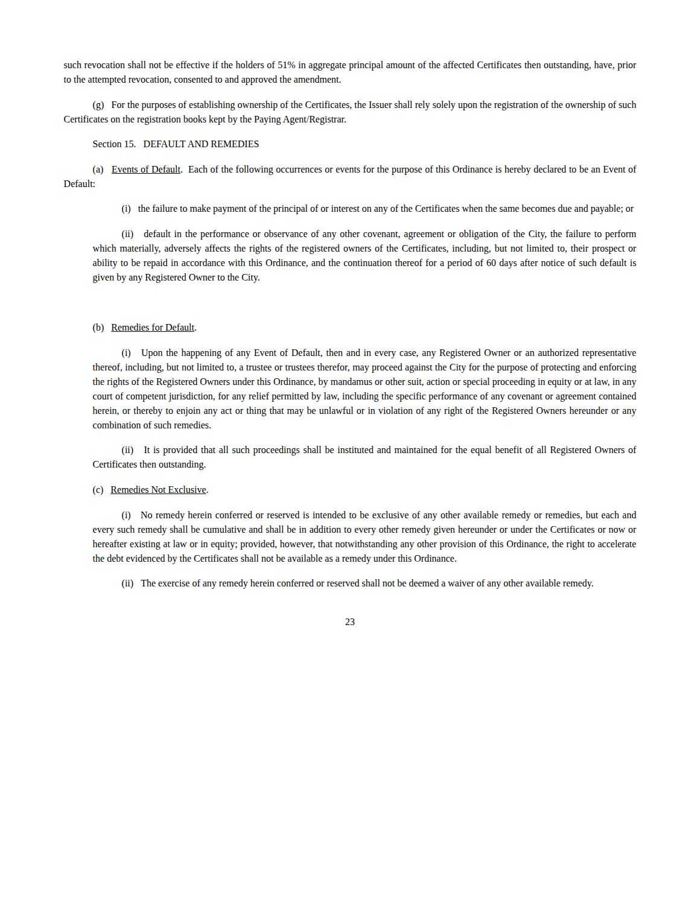such revocation shall not be effective if the holders of 51% in aggregate principal amount of the affected Certificates then outstanding, have, prior to the attempted revocation, consented to and approved the amendment.
(g) For the purposes of establishing ownership of the Certificates, the Issuer shall rely solely upon the registration of the ownership of such Certificates on the registration books kept by the Paying Agent/Registrar.
Section 15. DEFAULT AND REMEDIES
(a) Events of Default. Each of the following occurrences or events for the purpose of this Ordinance is hereby declared to be an Event of Default:
(i) the failure to make payment of the principal of or interest on any of the Certificates when the same becomes due and payable; or
(ii) default in the performance or observance of any other covenant, agreement or obligation of the City, the failure to perform which materially, adversely affects the rights of the registered owners of the Certificates, including, but not limited to, their prospect or ability to be repaid in accordance with this Ordinance, and the continuation thereof for a period of 60 days after notice of such default is given by any Registered Owner to the City.
(b) Remedies for Default.
(i) Upon the happening of any Event of Default, then and in every case, any Registered Owner or an authorized representative thereof, including, but not limited to, a trustee or trustees therefor, may proceed against the City for the purpose of protecting and enforcing the rights of the Registered Owners under this Ordinance, by mandamus or other suit, action or special proceeding in equity or at law, in any court of competent jurisdiction, for any relief permitted by law, including the specific performance of any covenant or agreement contained herein, or thereby to enjoin any act or thing that may be unlawful or in violation of any right of the Registered Owners hereunder or any combination of such remedies.
(ii) It is provided that all such proceedings shall be instituted and maintained for the equal benefit of all Registered Owners of Certificates then outstanding.
(c) Remedies Not Exclusive.
(i) No remedy herein conferred or reserved is intended to be exclusive of any other available remedy or remedies, but each and every such remedy shall be cumulative and shall be in addition to every other remedy given hereunder or under the Certificates or now or hereafter existing at law or in equity; provided, however, that notwithstanding any other provision of this Ordinance, the right to accelerate the debt evidenced by the Certificates shall not be available as a remedy under this Ordinance.
(ii) The exercise of any remedy herein conferred or reserved shall not be deemed a waiver of any other available remedy.
23